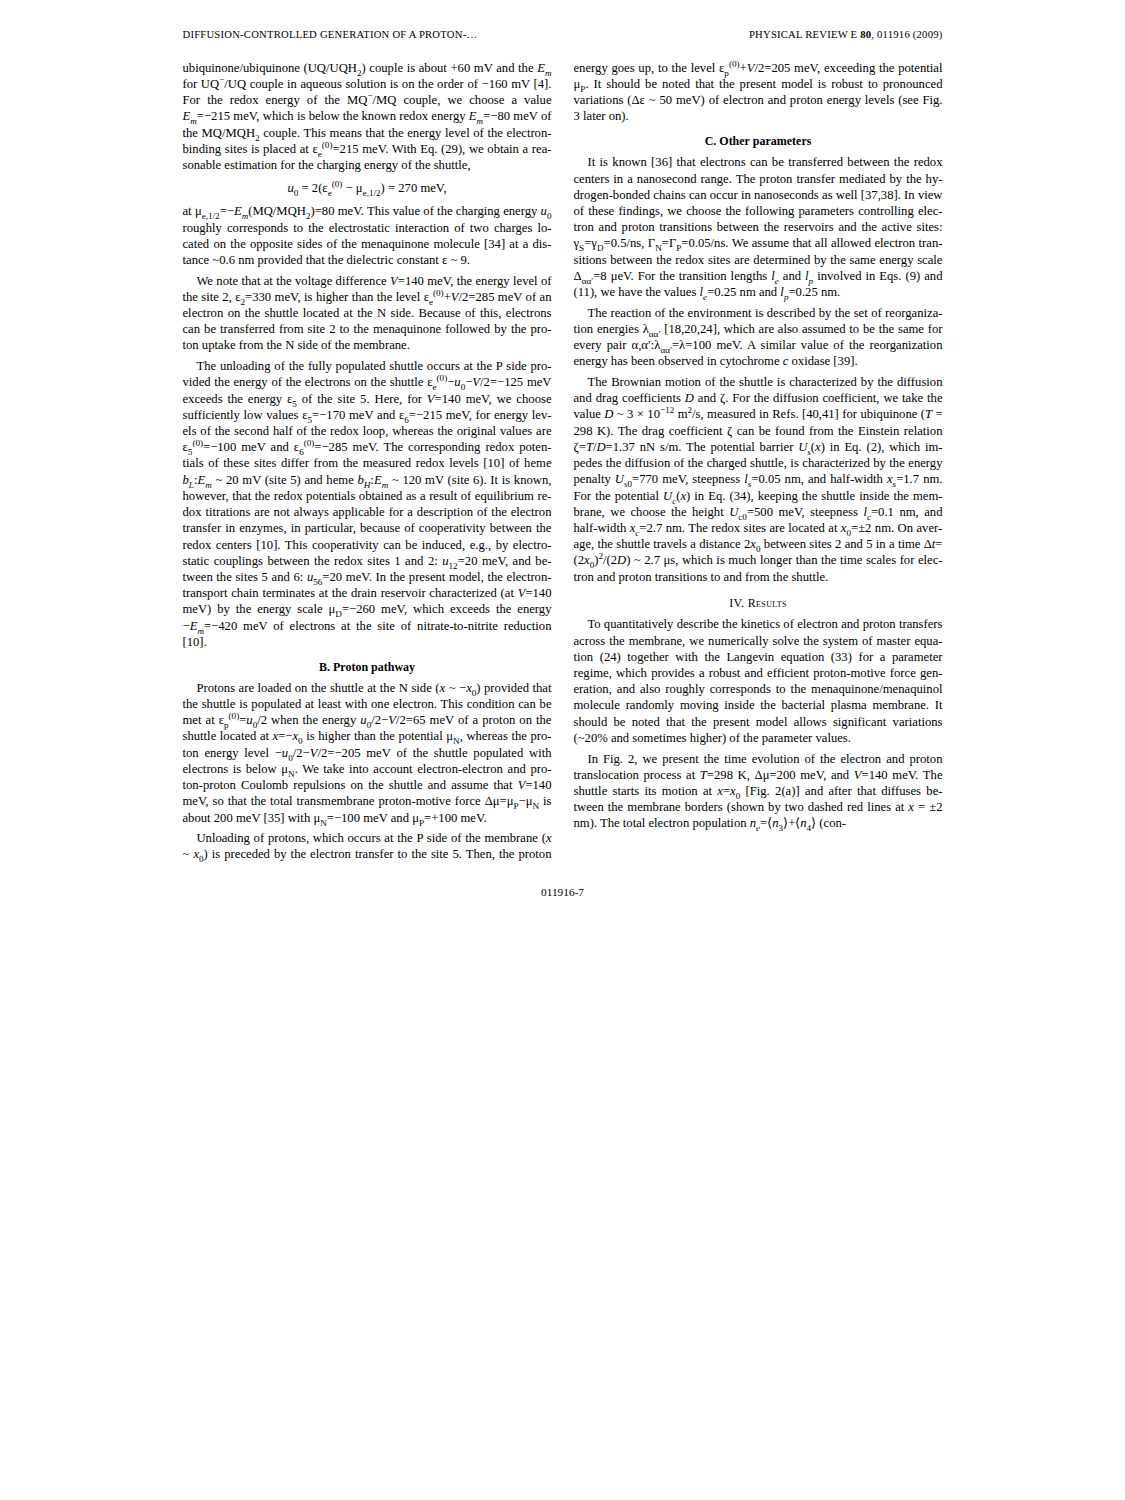Diffusion-controlled generation of a proton-…
Physical Review E 80, 011916 (2009)
ubiquinone/ubiquinone (UQ/UQH2) couple is about +60 mV and the Em for UQ−/UQ couple in aqueous solution is on the order of −160 mV [4]. For the redox energy of the MQ−/MQ couple, we choose a value Em=−215 meV, which is below the known redox energy Em=−80 meV of the MQ/MQH2 couple. This means that the energy level of the electron-binding sites is placed at εe(0)=215 meV. With Eq. (29), we obtain a reasonable estimation for the charging energy of the shuttle,
u0 = 2(εe(0) − μe,1/2) = 270 meV,
at μe,1/2=−Em(MQ/MQH2)=80 meV. This value of the charging energy u0 roughly corresponds to the electrostatic interaction of two charges located on the opposite sides of the menaquinone molecule [34] at a distance ~0.6 nm provided that the dielectric constant ε ~ 9.
We note that at the voltage difference V=140 meV, the energy level of the site 2, ε2=330 meV, is higher than the level εe(0)+V/2=285 meV of an electron on the shuttle located at the N side. Because of this, electrons can be transferred from site 2 to the menaquinone followed by the proton uptake from the N side of the membrane.
The unloading of the fully populated shuttle occurs at the P side provided the energy of the electrons on the shuttle εe(0)−u0−V/2=−125 meV exceeds the energy ε5 of the site 5. Here, for V=140 meV, we choose sufficiently low values ε5=−170 meV and ε6=−215 meV, for energy levels of the second half of the redox loop, whereas the original values are ε5(0)=−100 meV and ε6(0)=−285 meV. The corresponding redox potentials of these sites differ from the measured redox levels [10] of heme bL:Em ~ 20 mV (site 5) and heme bH:Em ~ 120 mV (site 6). It is known, however, that the redox potentials obtained as a result of equilibrium redox titrations are not always applicable for a description of the electron transfer in enzymes, in particular, because of cooperativity between the redox centers [10]. This cooperativity can be induced, e.g., by electrostatic couplings between the redox sites 1 and 2: u12=20 meV, and between the sites 5 and 6: u56=20 meV. In the present model, the electron-transport chain terminates at the drain reservoir characterized (at V=140 meV) by the energy scale μD=−260 meV, which exceeds the energy −Em=−420 meV of electrons at the site of nitrate-to-nitrite reduction [10].
B. Proton pathway
Protons are loaded on the shuttle at the N side (x ~ −x0) provided that the shuttle is populated at least with one electron. This condition can be met at εp(0)=u0/2 when the energy u0/2−V/2=65 meV of a proton on the shuttle located at x=−x0 is higher than the potential μN, whereas the proton energy level −u0/2−V/2=−205 meV of the shuttle populated with electrons is below μN. We take into account electron-electron and proton-proton Coulomb repulsions on the shuttle and assume that V=140 meV, so that the total transmembrane proton-motive force Δμ=μP−μN is about 200 meV [35] with μN=−100 meV and μP=+100 meV.
Unloading of protons, which occurs at the P side of the membrane (x ~ x0) is preceded by the electron transfer to the site 5. Then, the proton energy goes up, to the level εp(0)+V/2=205 meV, exceeding the potential μP. It should be noted that the present model is robust to pronounced variations (Δε ~ 50 meV) of electron and proton energy levels (see Fig. 3 later on).
C. Other parameters
It is known [36] that electrons can be transferred between the redox centers in a nanosecond range. The proton transfer mediated by the hydrogen-bonded chains can occur in nanoseconds as well [37,38]. In view of these findings, we choose the following parameters controlling electron and proton transitions between the reservoirs and the active sites: γS=γD=0.5/ns, ΓN=ΓP=0.05/ns. We assume that all allowed electron transitions between the redox sites are determined by the same energy scale Δαα′=8 μeV. For the transition lengths le and lp involved in Eqs. (9) and (11), we have the values le=0.25 nm and lp=0.25 nm.
The reaction of the environment is described by the set of reorganization energies λαα′ [18,20,24], which are also assumed to be the same for every pair α,α′:λαα′=λ=100 meV. A similar value of the reorganization energy has been observed in cytochrome c oxidase [39].
The Brownian motion of the shuttle is characterized by the diffusion and drag coefficients D and ζ. For the diffusion coefficient, we take the value D ~ 3 × 10−12 m2/s, measured in Refs. [40,41] for ubiquinone (T = 298 K). The drag coefficient ζ can be found from the Einstein relation ζ=T/D=1.37 nN s/m. The potential barrier Us(x) in Eq. (2), which impedes the diffusion of the charged shuttle, is characterized by the energy penalty Us0=770 meV, steepness ls=0.05 nm, and half-width xs=1.7 nm. For the potential Uc(x) in Eq. (34), keeping the shuttle inside the membrane, we choose the height Uc0=500 meV, steepness lc=0.1 nm, and half-width xc=2.7 nm. The redox sites are located at x0=±2 nm. On average, the shuttle travels a distance 2x0 between sites 2 and 5 in a time Δt=(2x0)2/(2D) ~ 2.7 μs, which is much longer than the time scales for electron and proton transitions to and from the shuttle.
IV. Results
To quantitatively describe the kinetics of electron and proton transfers across the membrane, we numerically solve the system of master equation (24) together with the Langevin equation (33) for a parameter regime, which provides a robust and efficient proton-motive force generation, and also roughly corresponds to the menaquinone/menaquinol molecule randomly moving inside the bacterial plasma membrane. It should be noted that the present model allows significant variations (~20% and sometimes higher) of the parameter values.
In Fig. 2, we present the time evolution of the electron and proton translocation process at T=298 K, Δμ=200 meV, and V=140 meV. The shuttle starts its motion at x=x0 [Fig. 2(a)] and after that diffuses between the membrane borders (shown by two dashed red lines at x = ±2 nm). The total electron population ne=⟨n3⟩+⟨n4⟩ (con-
011916-7